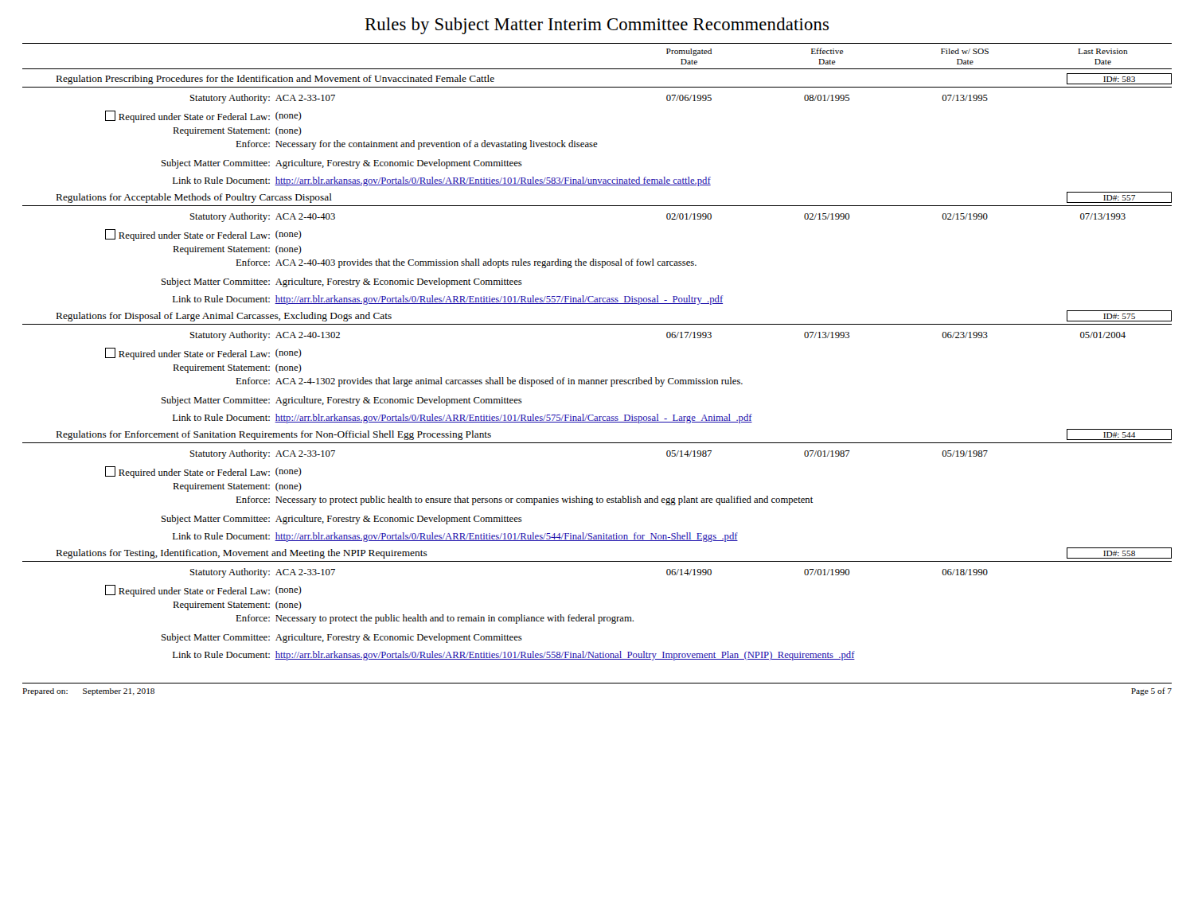Rules by Subject Matter Interim Committee Recommendations
| | Promulgated Date | Effective Date | Filed w/ SOS Date | Last Revision Date |
| Regulation Prescribing Procedures for the Identification and Movement of Unvaccinated Female Cattle | ID#: 583 |
| Statutory Authority: | ACA 2-33-107 | 07/06/1995 | 08/01/1995 | 07/13/1995 | |
| Required under State or Federal Law: | (none) |
| Requirement Statement: | (none) |
| Enforce: | Necessary for the containment and prevention of a devastating livestock disease |
| Subject Matter Committee: | Agriculture, Forestry & Economic Development Committees |
| Link to Rule Document: | http://arr.blr.arkansas.gov/Portals/0/Rules/ARR/Entities/101/Rules/583/Final/unvaccinated female cattle.pdf |
| Regulations for Acceptable Methods of Poultry Carcass Disposal | ID#: 557 |
| Statutory Authority: | ACA 2-40-403 | 02/01/1990 | 02/15/1990 | 02/15/1990 | 07/13/1993 |
| Required under State or Federal Law: | (none) |
| Requirement Statement: | (none) |
| Enforce: | ACA 2-40-403 provides that the Commission shall adopts rules regarding the disposal of fowl carcasses. |
| Subject Matter Committee: | Agriculture, Forestry & Economic Development Committees |
| Link to Rule Document: | http://arr.blr.arkansas.gov/Portals/0/Rules/ARR/Entities/101/Rules/557/Final/Carcass_Disposal_-_Poultry_.pdf |
| Regulations for Disposal of Large Animal Carcasses, Excluding Dogs and Cats | ID#: 575 |
| Statutory Authority: | ACA 2-40-1302 | 06/17/1993 | 07/13/1993 | 06/23/1993 | 05/01/2004 |
| Required under State or Federal Law: | (none) |
| Requirement Statement: | (none) |
| Enforce: | ACA 2-4-1302 provides that large animal carcasses shall be disposed of in manner prescribed by Commission rules. |
| Subject Matter Committee: | Agriculture, Forestry & Economic Development Committees |
| Link to Rule Document: | http://arr.blr.arkansas.gov/Portals/0/Rules/ARR/Entities/101/Rules/575/Final/Carcass_Disposal_-_Large_Animal_.pdf |
| Regulations for Enforcement of Sanitation Requirements for Non-Official Shell Egg Processing Plants | ID#: 544 |
| Statutory Authority: | ACA 2-33-107 | 05/14/1987 | 07/01/1987 | 05/19/1987 | |
| Required under State or Federal Law: | (none) |
| Requirement Statement: | (none) |
| Enforce: | Necessary to protect public health to ensure that persons or companies wishing to establish and egg plant are qualified and competent |
| Subject Matter Committee: | Agriculture, Forestry & Economic Development Committees |
| Link to Rule Document: | http://arr.blr.arkansas.gov/Portals/0/Rules/ARR/Entities/101/Rules/544/Final/Sanitation_for_Non-Shell_Eggs_.pdf |
| Regulations for Testing, Identification, Movement and Meeting the NPIP Requirements | ID#: 558 |
| Statutory Authority: | ACA 2-33-107 | 06/14/1990 | 07/01/1990 | 06/18/1990 | |
| Required under State or Federal Law: | (none) |
| Requirement Statement: | (none) |
| Enforce: | Necessary to protect the public health and to remain in compliance with federal program. |
| Subject Matter Committee: | Agriculture, Forestry & Economic Development Committees |
| Link to Rule Document: | http://arr.blr.arkansas.gov/Portals/0/Rules/ARR/Entities/101/Rules/558/Final/National_Poultry_Improvement_Plan_(NPIP)_Requirements_.pdf |
Prepared on: September 21, 2018
Page 5 of 7